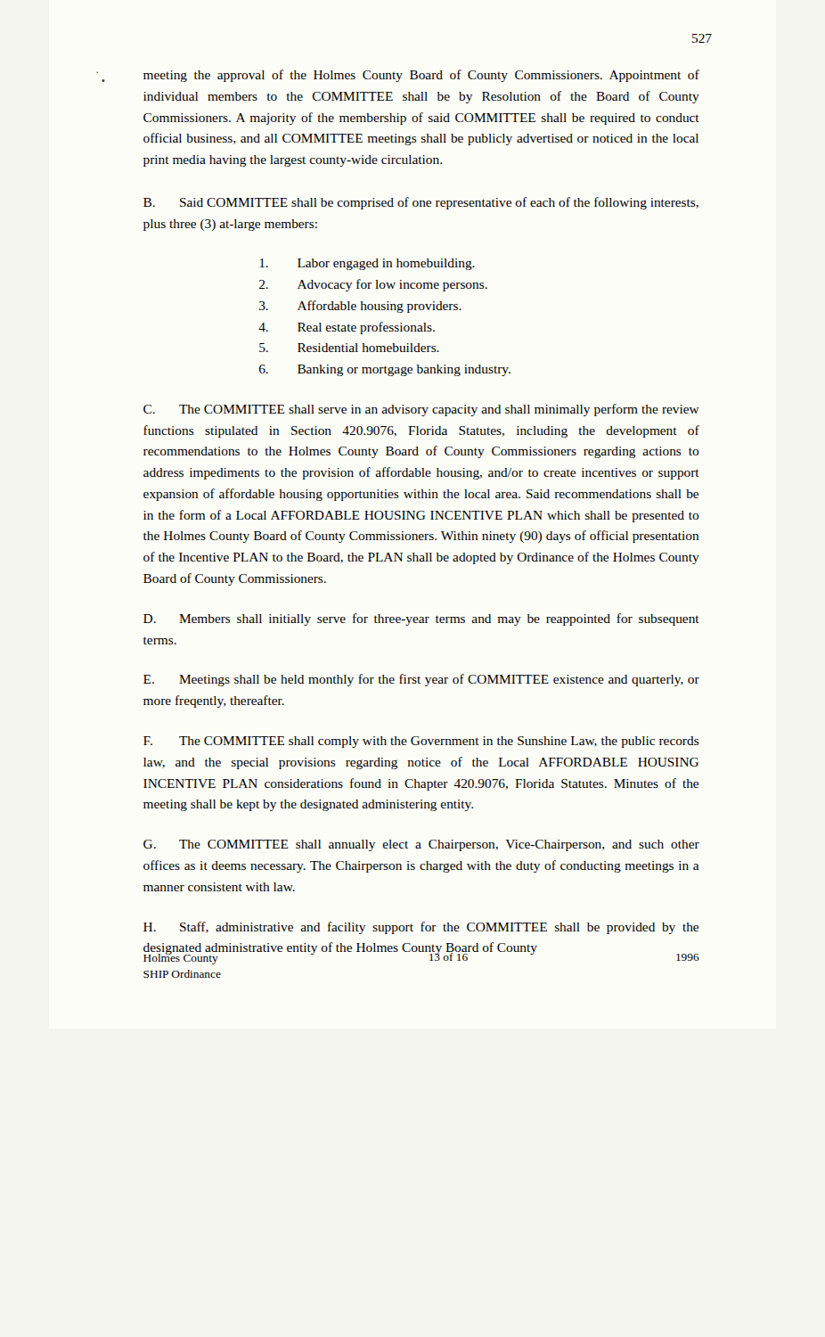527
.
•
meeting the approval of the Holmes County Board of County Commissioners. Appointment of individual members to the COMMITTEE shall be by Resolution of the Board of County Commissioners. A majority of the membership of said COMMITTEE shall be required to conduct official business, and all COMMITTEE meetings shall be publicly advertised or noticed in the local print media having the largest county-wide circulation.
B. Said COMMITTEE shall be comprised of one representative of each of the following interests, plus three (3) at-large members:
1. Labor engaged in homebuilding.
2. Advocacy for low income persons.
3. Affordable housing providers.
4. Real estate professionals.
5. Residential homebuilders.
6. Banking or mortgage banking industry.
C. The COMMITTEE shall serve in an advisory capacity and shall minimally perform the review functions stipulated in Section 420.9076, Florida Statutes, including the development of recommendations to the Holmes County Board of County Commissioners regarding actions to address impediments to the provision of affordable housing, and/or to create incentives or support expansion of affordable housing opportunities within the local area. Said recommendations shall be in the form of a Local AFFORDABLE HOUSING INCENTIVE PLAN which shall be presented to the Holmes County Board of County Commissioners. Within ninety (90) days of official presentation of the Incentive PLAN to the Board, the PLAN shall be adopted by Ordinance of the Holmes County Board of County Commissioners.
D. Members shall initially serve for three-year terms and may be reappointed for subsequent terms.
E. Meetings shall be held monthly for the first year of COMMITTEE existence and quarterly, or more freqently, thereafter.
F. The COMMITTEE shall comply with the Government in the Sunshine Law, the public records law, and the special provisions regarding notice of the Local AFFORDABLE HOUSING INCENTIVE PLAN considerations found in Chapter 420.9076, Florida Statutes. Minutes of the meeting shall be kept by the designated administering entity.
G. The COMMITTEE shall annually elect a Chairperson, Vice-Chairperson, and such other offices as it deems necessary. The Chairperson is charged with the duty of conducting meetings in a manner consistent with law.
H. Staff, administrative and facility support for the COMMITTEE shall be provided by the designated administrative entity of the Holmes County Board of County
Holmes County
SHIP Ordinance
1996
13 of 16